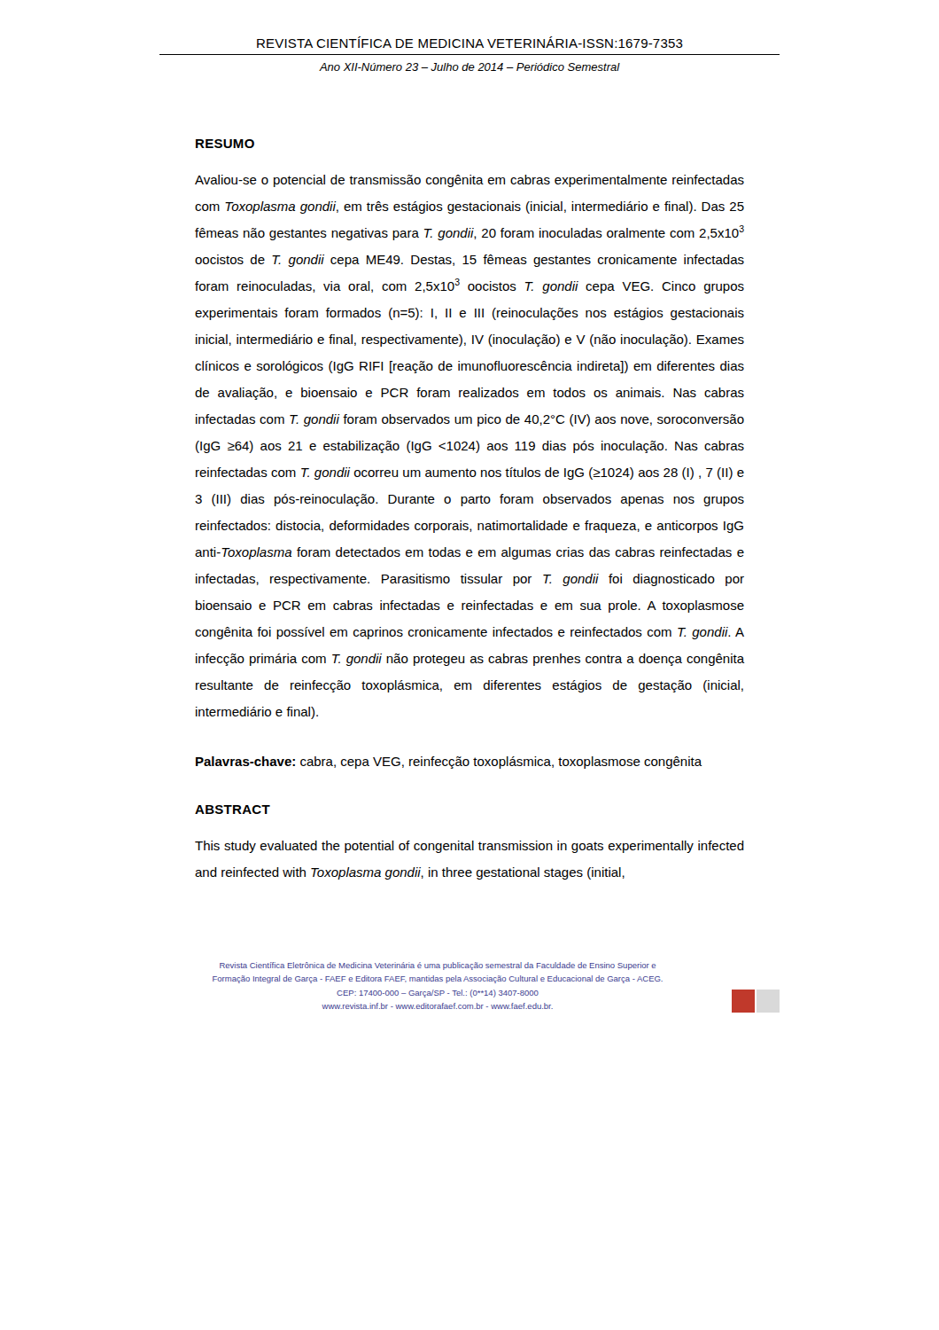REVISTA CIENTÍFICA DE MEDICINA VETERINÁRIA-ISSN:1679-7353
Ano XII-Número 23 – Julho de 2014 – Periódico Semestral
RESUMO
Avaliou-se o potencial de transmissão congênita em cabras experimentalmente reinfectadas com Toxoplasma gondii, em três estágios gestacionais (inicial, intermediário e final). Das 25 fêmeas não gestantes negativas para T. gondii, 20 foram inoculadas oralmente com 2,5x103 oocistos de T. gondii cepa ME49. Destas, 15 fêmeas gestantes cronicamente infectadas foram reinoculadas, via oral, com 2,5x103 oocistos T. gondii cepa VEG. Cinco grupos experimentais foram formados (n=5): I, II e III (reinoculações nos estágios gestacionais inicial, intermediário e final, respectivamente), IV (inoculação) e V (não inoculação). Exames clínicos e sorológicos (IgG RIFI [reação de imunofluorescência indireta]) em diferentes dias de avaliação, e bioensaio e PCR foram realizados em todos os animais. Nas cabras infectadas com T. gondii foram observados um pico de 40,2°C (IV) aos nove, soroconversão (IgG ≥64) aos 21 e estabilização (IgG <1024) aos 119 dias pós inoculação. Nas cabras reinfectadas com T. gondii ocorreu um aumento nos títulos de IgG (≥1024) aos 28 (I) , 7 (II) e 3 (III) dias pós-reinoculação. Durante o parto foram observados apenas nos grupos reinfectados: distocia, deformidades corporais, natimortalidade e fraqueza, e anticorpos IgG anti-Toxoplasma foram detectados em todas e em algumas crias das cabras reinfectadas e infectadas, respectivamente. Parasitismo tissular por T. gondii foi diagnosticado por bioensaio e PCR em cabras infectadas e reinfectadas e em sua prole. A toxoplasmose congênita foi possível em caprinos cronicamente infectados e reinfectados com T. gondii. A infecção primária com T. gondii não protegeu as cabras prenhes contra a doença congênita resultante de reinfecção toxoplásmica, em diferentes estágios de gestação (inicial, intermediário e final).
Palavras-chave: cabra, cepa VEG, reinfecção toxoplásmica, toxoplasmose congênita
ABSTRACT
This study evaluated the potential of congenital transmission in goats experimentally infected and reinfected with Toxoplasma gondii, in three gestational stages (initial,
Revista Científica Eletrônica de Medicina Veterinária é uma publicação semestral da Faculdade de Ensino Superior e Formação Integral de Garça - FAEF e Editora FAEF, mantidas pela Associação Cultural e Educacional de Garça - ACEG. CEP: 17400-000 – Garça/SP - Tel.: (0**14) 3407-8000 www.revista.inf.br - www.editorafaef.com.br - www.faef.edu.br.